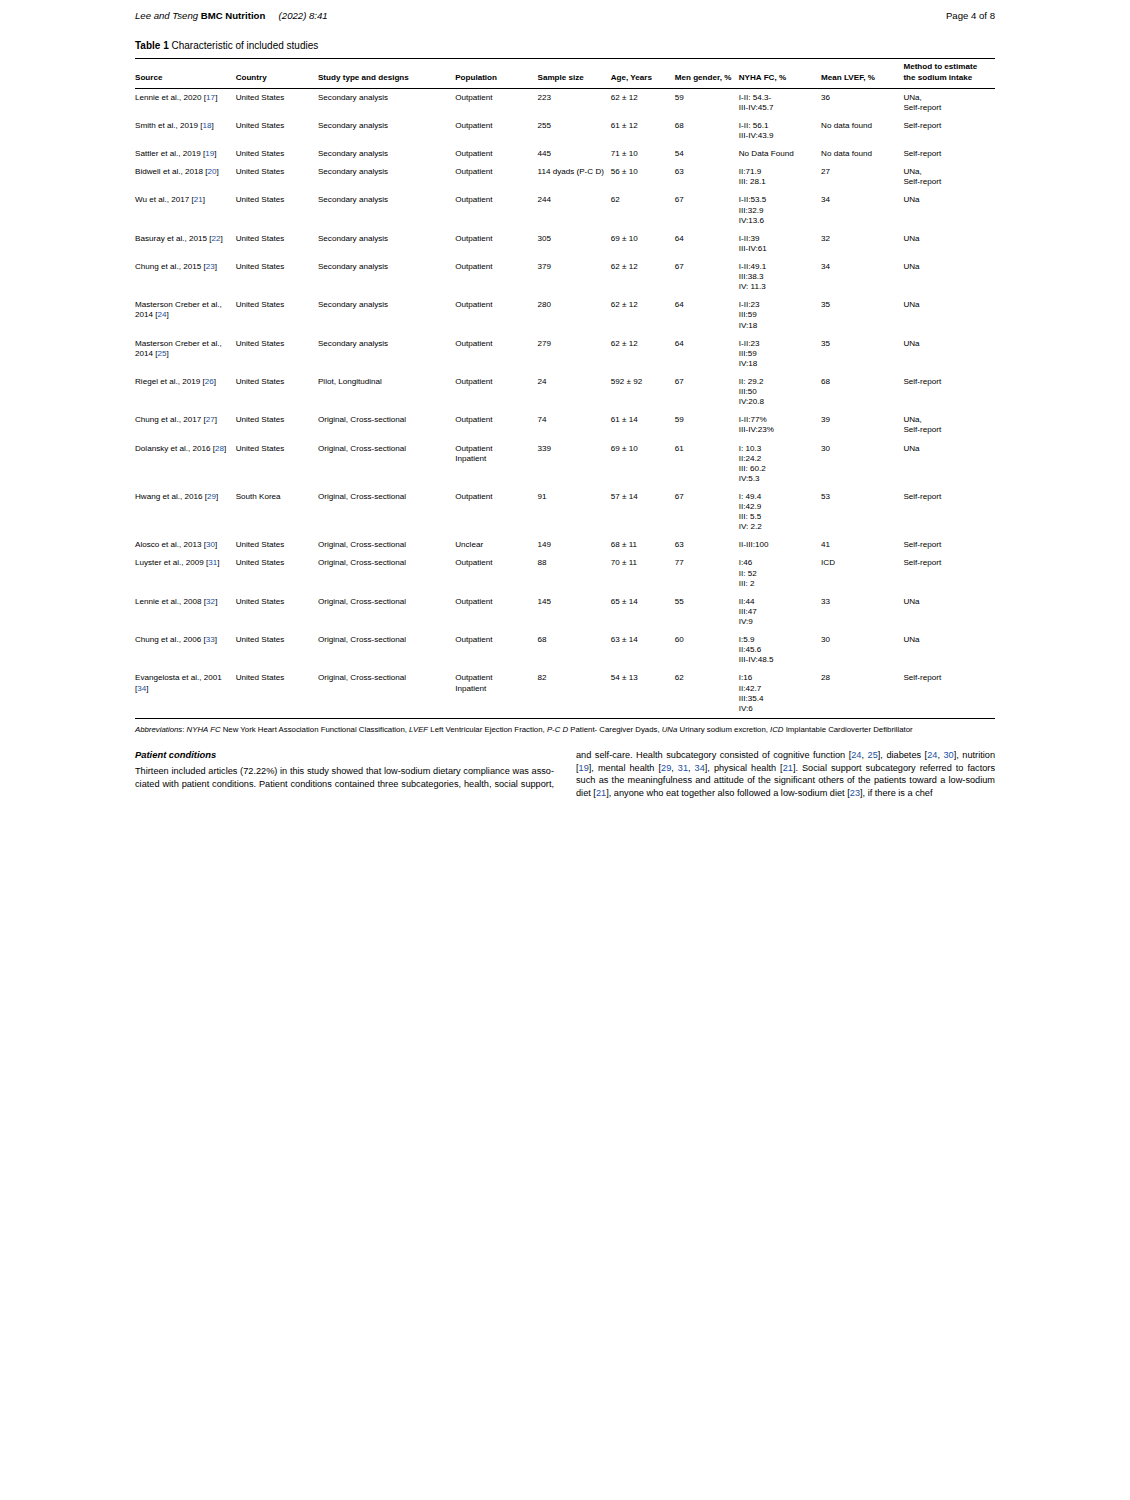Lee and Tseng BMC Nutrition (2022) 8:41
Page 4 of 8
Table 1 Characteristic of included studies
| Source | Country | Study type and designs | Population | Sample size | Age, Years | Men gender, % | NYHA FC, % | Mean LVEF, % | Method to estimate the sodium intake |
| --- | --- | --- | --- | --- | --- | --- | --- | --- | --- |
| Lennie et al., 2020 [ 17 ] | United States | Secondary analysis | Outpatient | 223 | 62 ± 12 | 59 | I-II: 54.3- III-IV:45.7 | 36 | UNa, Self-report |
| Smith et al., 2019 [ 18 ] | United States | Secondary analysis | Outpatient | 255 | 61 ± 12 | 68 | I-II: 56.1 III-IV:43.9 | No data found | Self-report |
| Sattler et al., 2019 [ 19 ] | United States | Secondary analysis | Outpatient | 445 | 71 ± 10 | 54 | No Data Found | No data found | Self-report |
| Bidwell et al., 2018 [ 20 ] | United States | Secondary analysis | Outpatient | 114 dyads (P-C D) | 56 ± 10 | 63 | II:71.9 III: 28.1 | 27 | UNa, Self-report |
| Wu et al., 2017 [ 21 ] | United States | Secondary analysis | Outpatient | 244 | 62 | 67 | I-II:53.5 III:32.9 IV:13.6 | 34 | UNa |
| Basuray et al., 2015 [ 22 ] | United States | Secondary analysis | Outpatient | 305 | 69 ± 10 | 64 | I-II:39 III-IV:61 | 32 | UNa |
| Chung et al., 2015 [ 23 ] | United States | Secondary analysis | Outpatient | 379 | 62 ± 12 | 67 | I-II:49.1 III:38.3 IV: 11.3 | 34 | UNa |
| Masterson Creber et al., 2014 [ 24 ] | United States | Secondary analysis | Outpatient | 280 | 62 ± 12 | 64 | I-II:23 III:59 IV:18 | 35 | UNa |
| Masterson Creber et al., 2014 [ 25 ] | United States | Secondary analysis | Outpatient | 279 | 62 ± 12 | 64 | I-II:23 III:59 IV:18 | 35 | UNa |
| Riegel et al., 2019 [ 26 ] | United States | Pilot, Longitudinal | Outpatient | 24 | 592 ± 92 | 67 | II: 29.2 III:50 IV:20.8 | 68 | Self-report |
| Chung et al., 2017 [ 27 ] | United States | Original, Cross-sectional | Outpatient | 74 | 61 ± 14 | 59 | I-II:77% III-IV:23% | 39 | UNa, Self-report |
| Dolansky et al., 2016 [ 28 ] | United States | Original, Cross-sectional | Outpatient Inpatient | 339 | 69 ± 10 | 61 | I: 10.3 II:24.2 III: 60.2 IV:5.3 | 30 | UNa |
| Hwang et al., 2016 [ 29 ] | South Korea | Original, Cross-sectional | Outpatient | 91 | 57 ± 14 | 67 | I: 49.4 II:42.9 III: 5.5 IV: 2.2 | 53 | Self-report |
| Alosco et al., 2013 [ 30 ] | United States | Original, Cross-sectional | Unclear | 149 | 68 ± 11 | 63 | II-III:100 | 41 | Self-report |
| Luyster et al., 2009 [ 31 ] | United States | Original, Cross-sectional | Outpatient | 88 | 70 ± 11 | 77 | I:46 II: 52 III: 2 | ICD | Self-report |
| Lennie et al., 2008 [ 32 ] | United States | Original, Cross-sectional | Outpatient | 145 | 65 ± 14 | 55 | II:44 III:47 IV:9 | 33 | UNa |
| Chung et al., 2006 [ 33 ] | United States | Original, Cross-sectional | Outpatient | 68 | 63 ± 14 | 60 | I:5.9 II:45.6 III-IV:48.5 | 30 | UNa |
| Evangelosta et al., 2001 [ 34 ] | United States | Original, Cross-sectional | Outpatient Inpatient | 82 | 54 ± 13 | 62 | I:16 II:42.7 III:35.4 IV:6 | 28 | Self-report |
Abbreviations: NYHA FC New York Heart Association Functional Classification, LVEF Left Ventricular Ejection Fraction, P-C D Patient- Caregiver Dyads, UNa Urinary sodium excretion, ICD Implantable Cardioverter Defibrillator
Patient conditions
Thirteen included articles (72.22%) in this study showed that low-sodium dietary compliance was associated with patient conditions. Patient conditions contained three subcategories, health, social support, and self-care. Health subcategory consisted of cognitive function [24, 25], diabetes [24, 30], nutrition [19], mental health [29, 31, 34], physical health [21]. Social support subcategory referred to factors such as the meaningfulness and attitude of the significant others of the patients toward a low-sodium diet [21], anyone who eat together also followed a low-sodium diet [23], if there is a chef